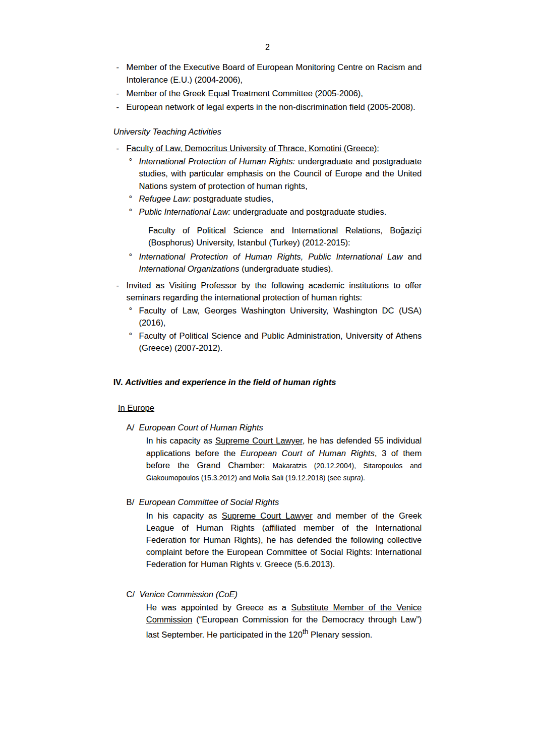2
Member of the Executive Board of European Monitoring Centre on Racism and Intolerance (E.U.) (2004-2006),
Member of the Greek Equal Treatment Committee (2005-2006),
European network of legal experts in the non-discrimination field (2005-2008).
University Teaching Activities
Faculty of Law, Democritus University of Thrace, Komotini (Greece):
International Protection of Human Rights: undergraduate and postgraduate studies, with particular emphasis on the Council of Europe and the United Nations system of protection of human rights,
Refugee Law: postgraduate studies,
Public International Law: undergraduate and postgraduate studies.
Faculty of Political Science and International Relations, Boğaziçi (Bosphorus) University, Istanbul (Turkey) (2012-2015):
International Protection of Human Rights, Public International Law and International Organizations (undergraduate studies).
Invited as Visiting Professor by the following academic institutions to offer seminars regarding the international protection of human rights:
Faculty of Law, Georges Washington University, Washington DC (USA) (2016),
Faculty of Political Science and Public Administration, University of Athens (Greece) (2007-2012).
IV. Activities and experience in the field of human rights
In Europe
A/ European Court of Human Rights
In his capacity as Supreme Court Lawyer, he has defended 55 individual applications before the European Court of Human Rights, 3 of them before the Grand Chamber: Makaratzis (20.12.2004), Sitaropoulos and Giakoumopoulos (15.3.2012) and Molla Sali (19.12.2018) (see supra).
B/ European Committee of Social Rights
In his capacity as Supreme Court Lawyer and member of the Greek League of Human Rights (affiliated member of the International Federation for Human Rights), he has defended the following collective complaint before the European Committee of Social Rights: International Federation for Human Rights v. Greece (5.6.2013).
C/ Venice Commission (CoE)
He was appointed by Greece as a Substitute Member of the Venice Commission (“European Commission for the Democracy through Law”) last September. He participated in the 120th Plenary session.